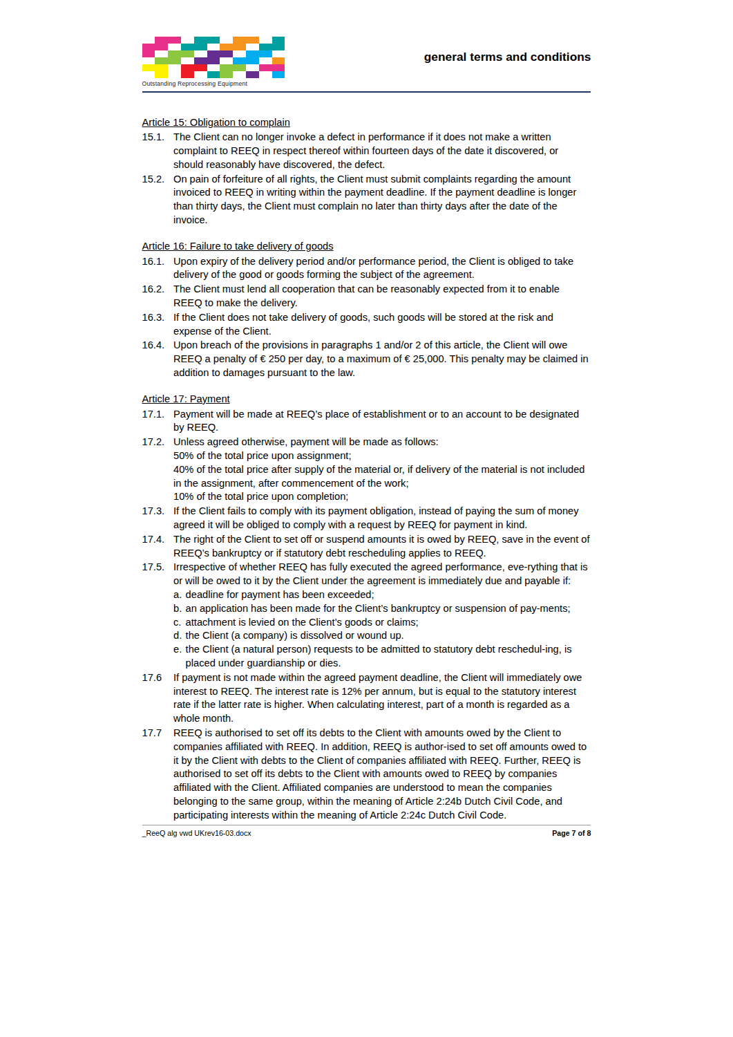Outstanding Reprocessing Equipment
general terms and conditions
Article 15: Obligation to complain
15.1. The Client can no longer invoke a defect in performance if it does not make a written complaint to REEQ in respect thereof within fourteen days of the date it discovered, or should reasonably have discovered, the defect.
15.2. On pain of forfeiture of all rights, the Client must submit complaints regarding the amount invoiced to REEQ in writing within the payment deadline. If the payment deadline is longer than thirty days, the Client must complain no later than thirty days after the date of the invoice.
Article 16: Failure to take delivery of goods
16.1. Upon expiry of the delivery period and/or performance period, the Client is obliged to take delivery of the good or goods forming the subject of the agreement.
16.2. The Client must lend all cooperation that can be reasonably expected from it to enable REEQ to make the delivery.
16.3. If the Client does not take delivery of goods, such goods will be stored at the risk and expense of the Client.
16.4. Upon breach of the provisions in paragraphs 1 and/or 2 of this article, the Client will owe REEQ a penalty of € 250 per day, to a maximum of € 25,000. This penalty may be claimed in addition to damages pursuant to the law.
Article 17: Payment
17.1. Payment will be made at REEQ’s place of establishment or to an account to be designated by REEQ.
17.2. Unless agreed otherwise, payment will be made as follows:
50% of the total price upon assignment; 40% of the total price after supply of the material or, if delivery of the material is not included in the assignment, after commencement of the work; 10% of the total price upon completion;
17.3. If the Client fails to comply with its payment obligation, instead of paying the sum of money agreed it will be obliged to comply with a request by REEQ for payment in kind.
17.4. The right of the Client to set off or suspend amounts it is owed by REEQ, save in the event of REEQ’s bankruptcy or if statutory debt rescheduling applies to REEQ.
17.5. Irrespective of whether REEQ has fully executed the agreed performance, eve-rything that is or will be owed to it by the Client under the agreement is immediately due and payable if:
a. deadline for payment has been exceeded;
b. an application has been made for the Client’s bankruptcy or suspension of pay-ments;
c. attachment is levied on the Client’s goods or claims;
d. the Client (a company) is dissolved or wound up.
e. the Client (a natural person) requests to be admitted to statutory debt reschedul-ing, is placed under guardianship or dies.
17.6 If payment is not made within the agreed payment deadline, the Client will immediately owe interest to REEQ. The interest rate is 12% per annum, but is equal to the statutory interest rate if the latter rate is higher. When calculating interest, part of a month is regarded as a whole month.
17.7 REEQ is authorised to set off its debts to the Client with amounts owed by the Client to companies affiliated with REEQ. In addition, REEQ is author-ised to set off amounts owed to it by the Client with debts to the Client of companies affiliated with REEQ. Further, REEQ is authorised to set off its debts to the Client with amounts owed to REEQ by companies affiliated with the Client. Affiliated companies are understood to mean the companies belonging to the same group, within the meaning of Article 2:24b Dutch Civil Code, and participating interests within the meaning of Article 2:24c Dutch Civil Code.
_ReeQ alg vwd UKrev16-03.docx Page 7 of 8